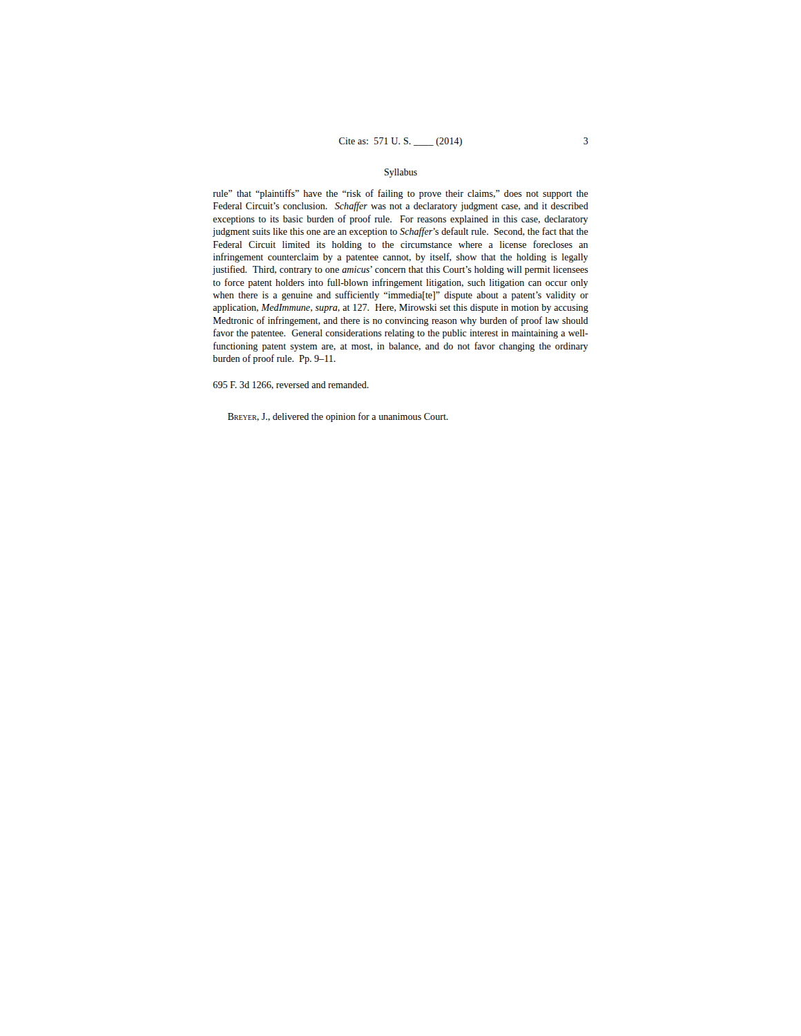Cite as: 571 U. S. ____ (2014) 3
Syllabus
rule” that “plaintiffs” have the “risk of failing to prove their claims,” does not support the Federal Circuit’s conclusion. Schaffer was not a declaratory judgment case, and it described exceptions to its basic burden of proof rule. For reasons explained in this case, declaratory judgment suits like this one are an exception to Schaffer’s default rule. Second, the fact that the Federal Circuit limited its holding to the circumstance where a license forecloses an infringement counterclaim by a patentee cannot, by itself, show that the holding is legally justified. Third, contrary to one amicus’ concern that this Court’s holding will permit licensees to force patent holders into full-blown infringement litigation, such litigation can occur only when there is a genuine and sufficiently “immedia[te]” dispute about a patent’s validity or application, MedImmune, supra, at 127. Here, Mirowski set this dispute in motion by accusing Medtronic of infringement, and there is no convincing reason why burden of proof law should favor the patentee. General considerations relating to the public interest in maintaining a well-functioning patent system are, at most, in balance, and do not favor changing the ordinary burden of proof rule. Pp. 9–11.
695 F. 3d 1266, reversed and remanded.
Breyer, J., delivered the opinion for a unanimous Court.